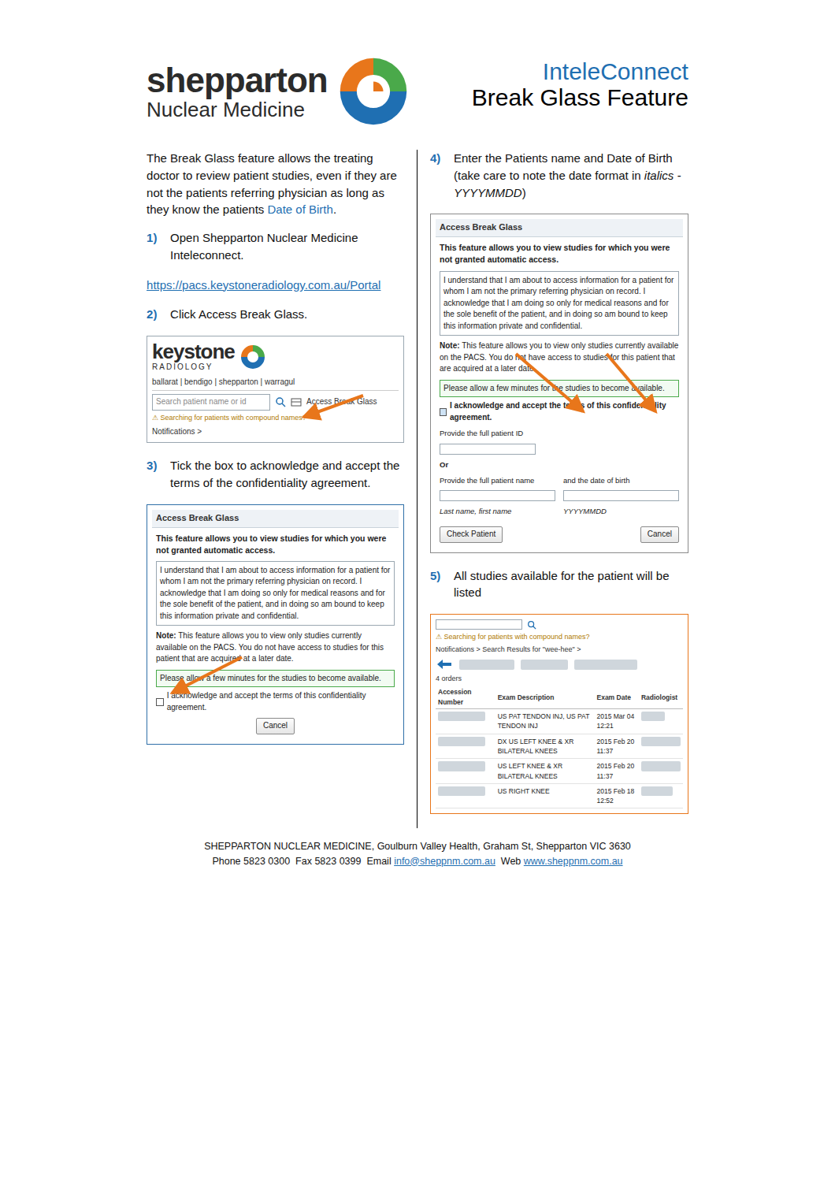shepparton Nuclear Medicine
InteleConnect
Break Glass Feature
The Break Glass feature allows the treating doctor to review patient studies, even if they are not the patients referring physician as long as they know the patients Date of Birth.
Open Shepparton Nuclear Medicine Inteleconnect.
https://pacs.keystoneradiology.com.au/Portal
Click Access Break Glass.
keystone
RADIOLOGY
ballarat | bendigo | shepparton | warragul
Search patient name or id
Access Break Glass
⚠ Searching for patients with compound names?
Notifications >
Tick the box to acknowledge and accept the terms of the confidentiality agreement.
Access Break Glass
This feature allows you to view studies for which you were not granted automatic access.
I understand that I am about to access information for a patient for whom I am not the primary referring physician on record. I acknowledge that I am doing so only for medical reasons and for the sole benefit of the patient, and in doing so am bound to keep this information private and confidential.
Note: This feature allows you to view only studies currently available on the PACS. You do not have access to studies for this patient that are acquired at a later date.
Please allow a few minutes for the studies to become available.
I acknowledge and accept the terms of this confidentiality agreement.
Cancel
Enter the Patients name and Date of Birth (take care to note the date format in italics - YYYYMMDD)
Access Break Glass
This feature allows you to view studies for which you were not granted automatic access.
I understand that I am about to access information for a patient for whom I am not the primary referring physician on record. I acknowledge that I am doing so only for medical reasons and for the sole benefit of the patient, and in doing so am bound to keep this information private and confidential.
Note: This feature allows you to view only studies currently available on the PACS. You do not have access to studies for this patient that are acquired at a later date.
Please allow a few minutes for the studies to become available.
I acknowledge and accept the terms of this confidentiality agreement.
Provide the full patient ID
Or
Provide the full patient name
Last name, first name
and the date of birth
YYYYMMDD
Check Patient Cancel
All studies available for the patient will be listed
⚠ Searching for patients with compound names?
Notifications > Search Results for "wee-hee" >
Name DOB ID
4 orders
| Accession Number | Exam Description | Exam Date | Radiologist |
| --- | --- | --- | --- |
| xxxx | US PAT TENDON INJ, US PAT TENDON INJ | 2015 Mar 04 12:21 | xx |
| xxxx | DX US LEFT KNEE & XR BILATERAL KNEES | 2015 Feb 20 11:37 | xxxx |
| xxxx | US LEFT KNEE & XR BILATERAL KNEES | 2015 Feb 20 11:37 | xxxx |
| xxxx | US RIGHT KNEE | 2015 Feb 18 12:52 | xxx |
SHEPPARTON NUCLEAR MEDICINE, Goulburn Valley Health, Graham St, Shepparton VIC 3630
Phone 5823 0300 Fax 5823 0399 Email info@sheppnm.com.au Web www.sheppnm.com.au